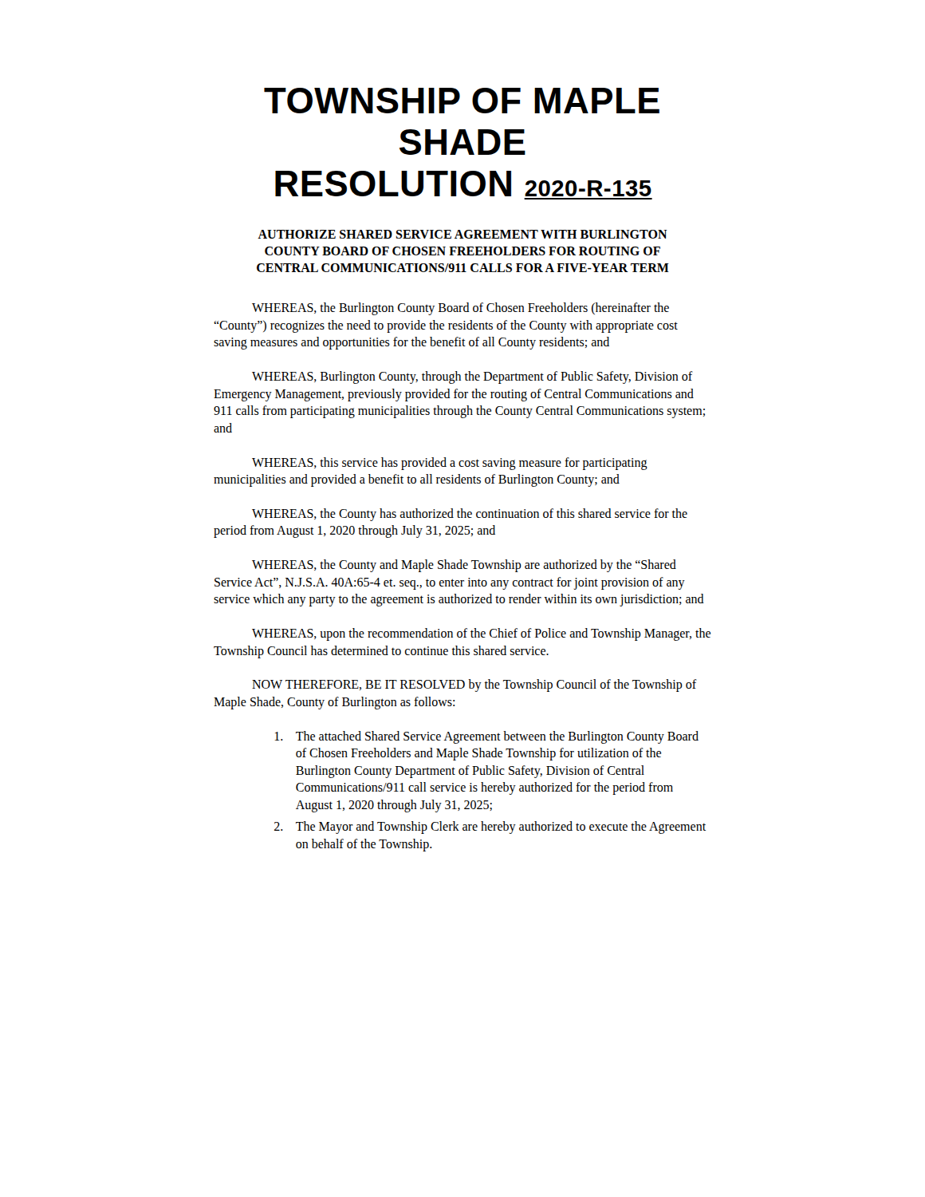TOWNSHIP OF MAPLE SHADE RESOLUTION 2020-R-135
Authorize Shared Service Agreement with Burlington County Board of Chosen Freeholders for Routing of Central Communications/911 Calls for a Five-Year Term
WHEREAS, the Burlington County Board of Chosen Freeholders (hereinafter the “County”) recognizes the need to provide the residents of the County with appropriate cost saving measures and opportunities for the benefit of all County residents; and
WHEREAS, Burlington County, through the Department of Public Safety, Division of Emergency Management, previously provided for the routing of Central Communications and 911 calls from participating municipalities through the County Central Communications system; and
WHEREAS, this service has provided a cost saving measure for participating municipalities and provided a benefit to all residents of Burlington County; and
WHEREAS, the County has authorized the continuation of this shared service for the period from August 1, 2020 through July 31, 2025; and
WHEREAS, the County and Maple Shade Township are authorized by the “Shared Service Act”, N.J.S.A. 40A:65-4 et. seq., to enter into any contract for joint provision of any service which any party to the agreement is authorized to render within its own jurisdiction; and
WHEREAS, upon the recommendation of the Chief of Police and Township Manager, the Township Council has determined to continue this shared service.
NOW THEREFORE, BE IT RESOLVED by the Township Council of the Township of Maple Shade, County of Burlington as follows:
The attached Shared Service Agreement between the Burlington County Board of Chosen Freeholders and Maple Shade Township for utilization of the Burlington County Department of Public Safety, Division of Central Communications/911 call service is hereby authorized for the period from August 1, 2020 through July 31, 2025;
The Mayor and Township Clerk are hereby authorized to execute the Agreement on behalf of the Township.